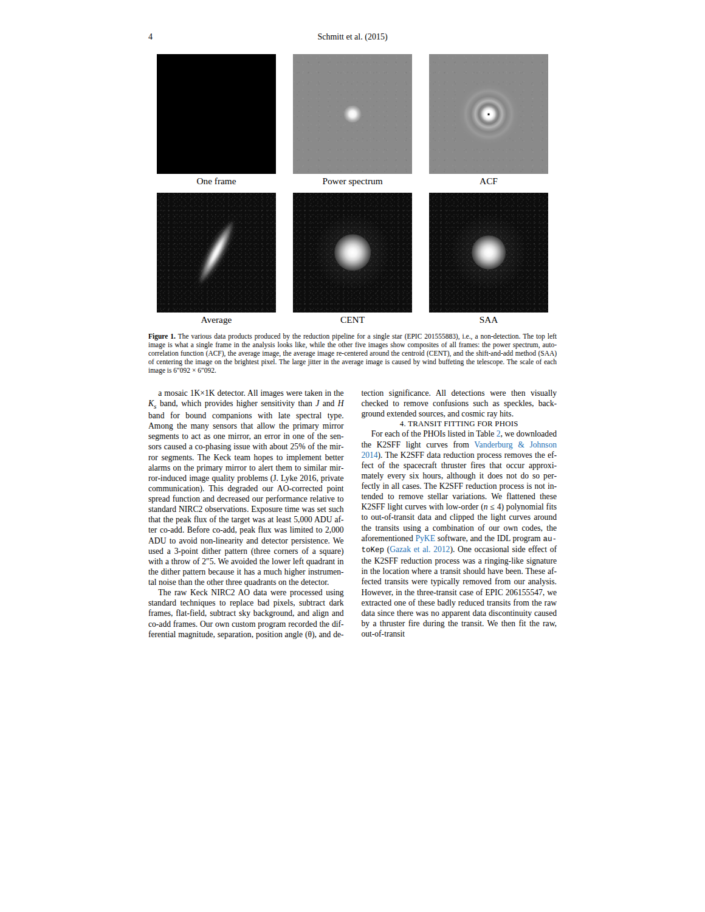4
Schmitt et al. (2015)
| One frame | Power spectrum | ACF |
| Average | CENT | SAA |
Figure 1. The various data products produced by the reduction pipeline for a single star (EPIC 201555883), i.e., a non-detection. The top left image is what a single frame in the analysis looks like, while the other five images show composites of all frames: the power spectrum, auto-correlation function (ACF), the average image, the average image re-centered around the centroid (CENT), and the shift-and-add method (SAA) of centering the image on the brightest pixel. The large jitter in the average image is caused by wind buffeting the telescope. The scale of each image is 6″092 × 6″092.
a mosaic 1K×1K detector. All images were taken in the Ks band, which provides higher sensitivity than J and H band for bound companions with late spectral type. Among the many sensors that allow the primary mirror segments to act as one mirror, an error in one of the sensors caused a co-phasing issue with about 25% of the mirror segments. The Keck team hopes to implement better alarms on the primary mirror to alert them to similar mirror-induced image quality problems (J. Lyke 2016, private communication). This degraded our AO-corrected point spread function and decreased our performance relative to standard NIRC2 observations. Exposure time was set such that the peak flux of the target was at least 5,000 ADU after co-add. Before co-add, peak flux was limited to 2,000 ADU to avoid non-linearity and detector persistence. We used a 3-point dither pattern (three corners of a square) with a throw of 2″5. We avoided the lower left quadrant in the dither pattern because it has a much higher instrumental noise than the other three quadrants on the detector.
The raw Keck NIRC2 AO data were processed using standard techniques to replace bad pixels, subtract dark frames, flat-field, subtract sky background, and align and co-add frames. Our own custom program recorded the differential magnitude, separation, position angle (θ), and detection significance. All detections were then visually checked to remove confusions such as speckles, background extended sources, and cosmic ray hits.
4. TRANSIT FITTING FOR PHOIS
For each of the PHOIs listed in Table 2, we downloaded the K2SFF light curves from Vanderburg & Johnson 2014). The K2SFF data reduction process removes the effect of the spacecraft thruster fires that occur approximately every six hours, although it does not do so perfectly in all cases. The K2SFF reduction process is not intended to remove stellar variations. We flattened these K2SFF light curves with low-order (n ≤ 4) polynomial fits to out-of-transit data and clipped the light curves around the transits using a combination of our own codes, the aforementioned PyKE software, and the IDL program autoKep (Gazak et al. 2012). One occasional side effect of the K2SFF reduction process was a ringing-like signature in the location where a transit should have been. These affected transits were typically removed from our analysis. However, in the three-transit case of EPIC 206155547, we extracted one of these badly reduced transits from the raw data since there was no apparent data discontinuity caused by a thruster fire during the transit. We then fit the raw, out-of-transit